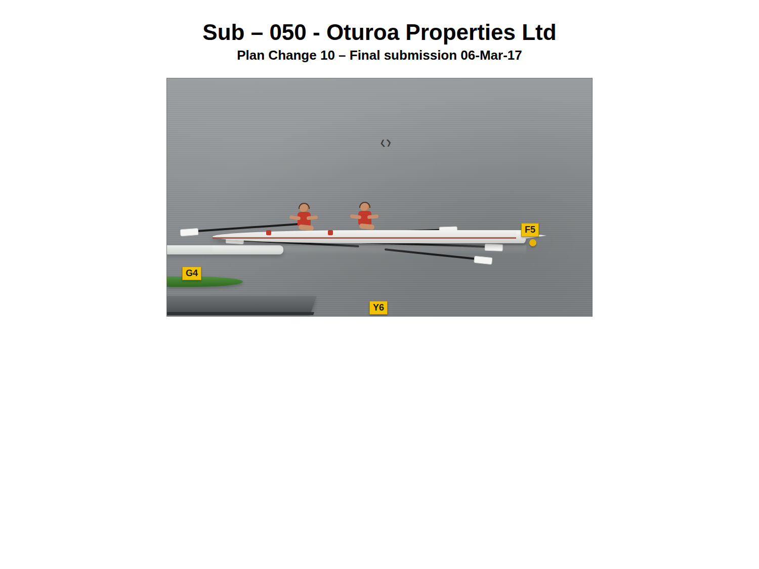Sub – 050 - Oturoa Properties Ltd
Plan Change 10 – Final submission 06-Mar-17
❮❯
F5 G4 Y6